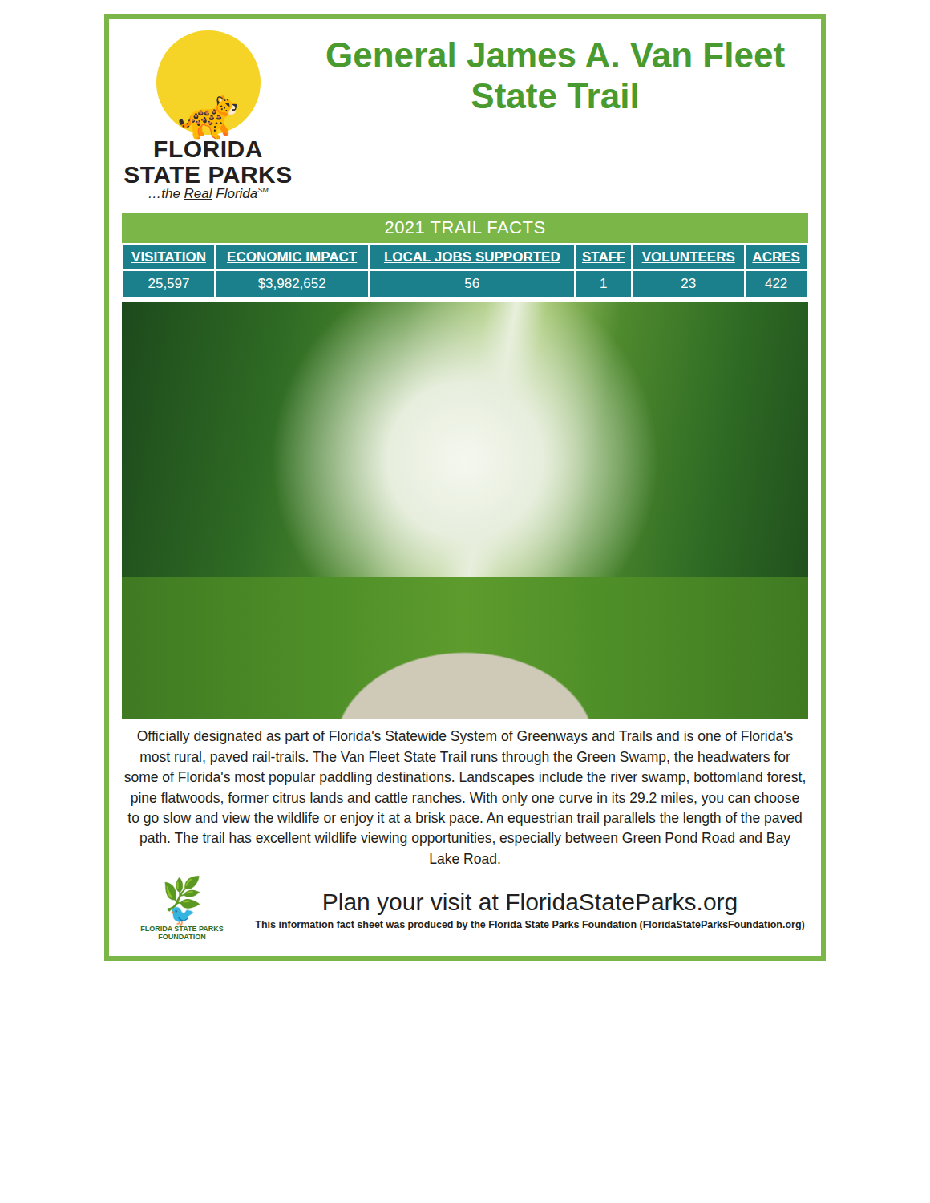🐆
FLORIDA
STATE PARKS
…the Real FloridaSM
General James A. Van Fleet
State Trail
2021 TRAIL FACTS
| VISITATION | ECONOMIC IMPACT | LOCAL JOBS SUPPORTED | STAFF | VOLUNTEERS | ACRES |
| --- | --- | --- | --- | --- | --- |
| 25,597 | $3,982,652 | 56 | 1 | 23 | 422 |
Officially designated as part of Florida's Statewide System of Greenways and Trails and is one of Florida's most rural, paved rail-trails. The Van Fleet State Trail runs through the Green Swamp, the headwaters for some of Florida's most popular paddling destinations. Landscapes include the river swamp, bottomland forest, pine flatwoods, former citrus lands and cattle ranches. With only one curve in its 29.2 miles, you can choose to go slow and view the wildlife or enjoy it at a brisk pace. An equestrian trail parallels the length of the paved path. The trail has excellent wildlife viewing opportunities, especially between Green Pond Road and Bay Lake Road.
🌿 🐦 FLORIDA STATE PARKS
FOUNDATION
Plan your visit at FloridaStateParks.org
This information fact sheet was produced by the Florida State Parks Foundation (FloridaStateParksFoundation.org)